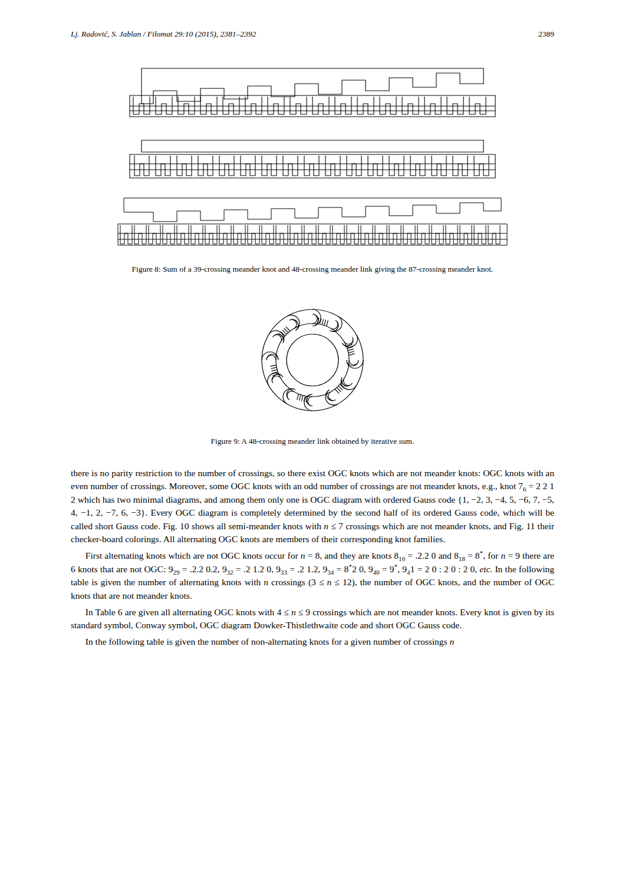Lj. Radović, S. Jablan / Filomat 29:10 (2015), 2381–2392 2389
Figure 8: Sum of a 39-crossing meander knot and 48-crossing meander link giving the 87-crossing meander knot.
Figure 9: A 48-crossing meander link obtained by iterative sum.
there is no parity restriction to the number of crossings, so there exist OGC knots which are not meander knots: OGC knots with an even number of crossings. Moreover, some OGC knots with an odd number of crossings are not meander knots, e.g., knot 76 = 2 2 1 2 which has two minimal diagrams, and among them only one is OGC diagram with ordered Gauss code {1, −2, 3, −4, 5, −6, 7, −5, 4, −1, 2, −7, 6, −3}. Every OGC diagram is completely determined by the second half of its ordered Gauss code, which will be called short Gauss code. Fig. 10 shows all semi-meander knots with n ≤ 7 crossings which are not meander knots, and Fig. 11 their checker-board colorings. All alternating OGC knots are members of their corresponding knot families.
First alternating knots which are not OGC knots occur for n = 8, and they are knots 816 = .2.2 0 and 818 = 8*, for n = 9 there are 6 knots that are not OGC: 929 = .2.2 0.2, 932 = .2 1.2 0, 933 = .2 1.2, 934 = 8*2 0, 940 = 9*, 941 = 2 0 : 2 0 : 2 0, etc. In the following table is given the number of alternating knots with n crossings (3 ≤ n ≤ 12), the number of OGC knots, and the number of OGC knots that are not meander knots.
In Table 6 are given all alternating OGC knots with 4 ≤ n ≤ 9 crossings which are not meander knots. Every knot is given by its standard symbol, Conway symbol, OGC diagram Dowker-Thistlethwaite code and short OGC Gauss code.
In the following table is given the number of non-alternating knots for a given number of crossings n